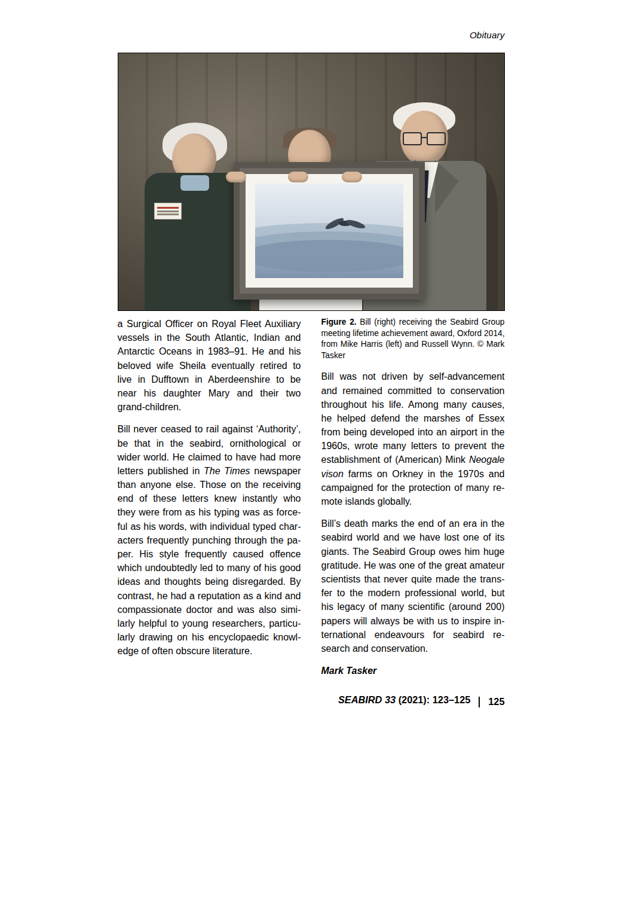Obituary
a Surgical Officer on Royal Fleet Auxiliary vessels in the South Atlantic, Indian and Antarctic Oceans in 1983–91. He and his beloved wife Sheila eventually retired to live in Dufftown in Aberdeenshire to be near his daughter Mary and their two grand-children.
Bill never ceased to rail against ‘Authority’, be that in the seabird, ornithological or wider world. He claimed to have had more letters published in The Times newspaper than anyone else. Those on the receiving end of these letters knew instantly who they were from as his typing was as forceful as his words, with individual typed characters frequently punching through the paper. His style frequently caused offence which undoubtedly led to many of his good ideas and thoughts being disregarded. By contrast, he had a reputation as a kind and compassionate doctor and was also similarly helpful to young researchers, particularly drawing on his encyclopaedic knowledge of often obscure literature.
Figure 2. Bill (right) receiving the Seabird Group meeting lifetime achievement award, Oxford 2014, from Mike Harris (left) and Russell Wynn. © Mark Tasker
Bill was not driven by self-advancement and remained committed to conservation throughout his life. Among many causes, he helped defend the marshes of Essex from being developed into an airport in the 1960s, wrote many letters to prevent the establishment of (American) Mink Neogale vison farms on Orkney in the 1970s and campaigned for the protection of many remote islands globally.
Bill’s death marks the end of an era in the seabird world and we have lost one of its giants. The Seabird Group owes him huge gratitude. He was one of the great amateur scientists that never quite made the transfer to the modern professional world, but his legacy of many scientific (around 200) papers will always be with us to inspire international endeavours for seabird research and conservation.
Mark Tasker
SEABIRD 33 (2021): 123–125
125